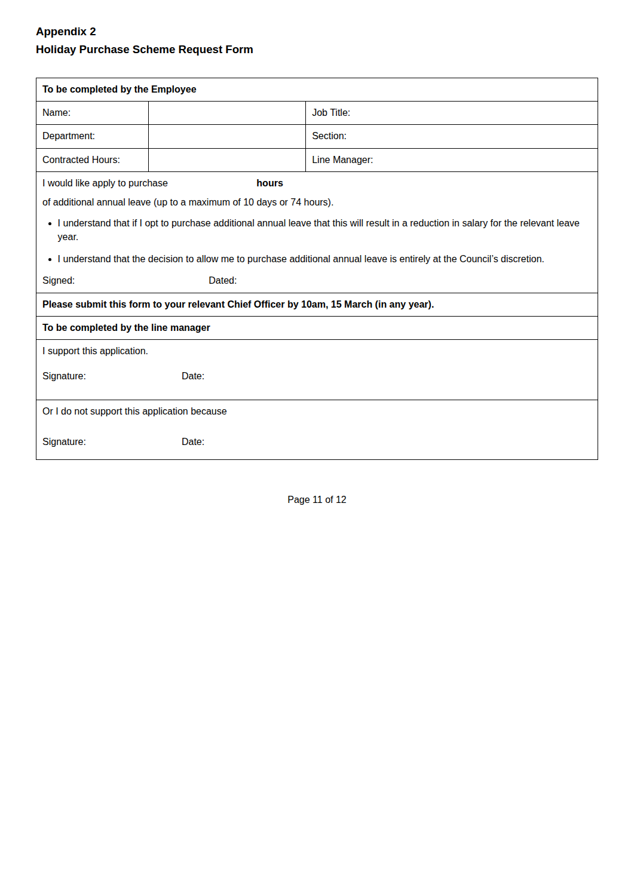Appendix 2
Holiday Purchase Scheme Request Form
| To be completed by the Employee |
| Name: | | Job Title: |
| Department: | | Section: |
| Contracted Hours: | | Line Manager: |
| I would like apply to purchase hours of additional annual leave (up to a maximum of 10 days or 74 hours). I understand that if I opt to purchase additional annual leave that this will result in a reduction in salary for the relevant leave year. I understand that the decision to allow me to purchase additional annual leave is entirely at the Council’s discretion. Signed: Dated: |
| Please submit this form to your relevant Chief Officer by 10am, 15 March (in any year). |
| To be completed by the line manager |
| I support this application. Signature: Date: |
| Or I do not support this application because Signature: Date: |
Page 11 of 12